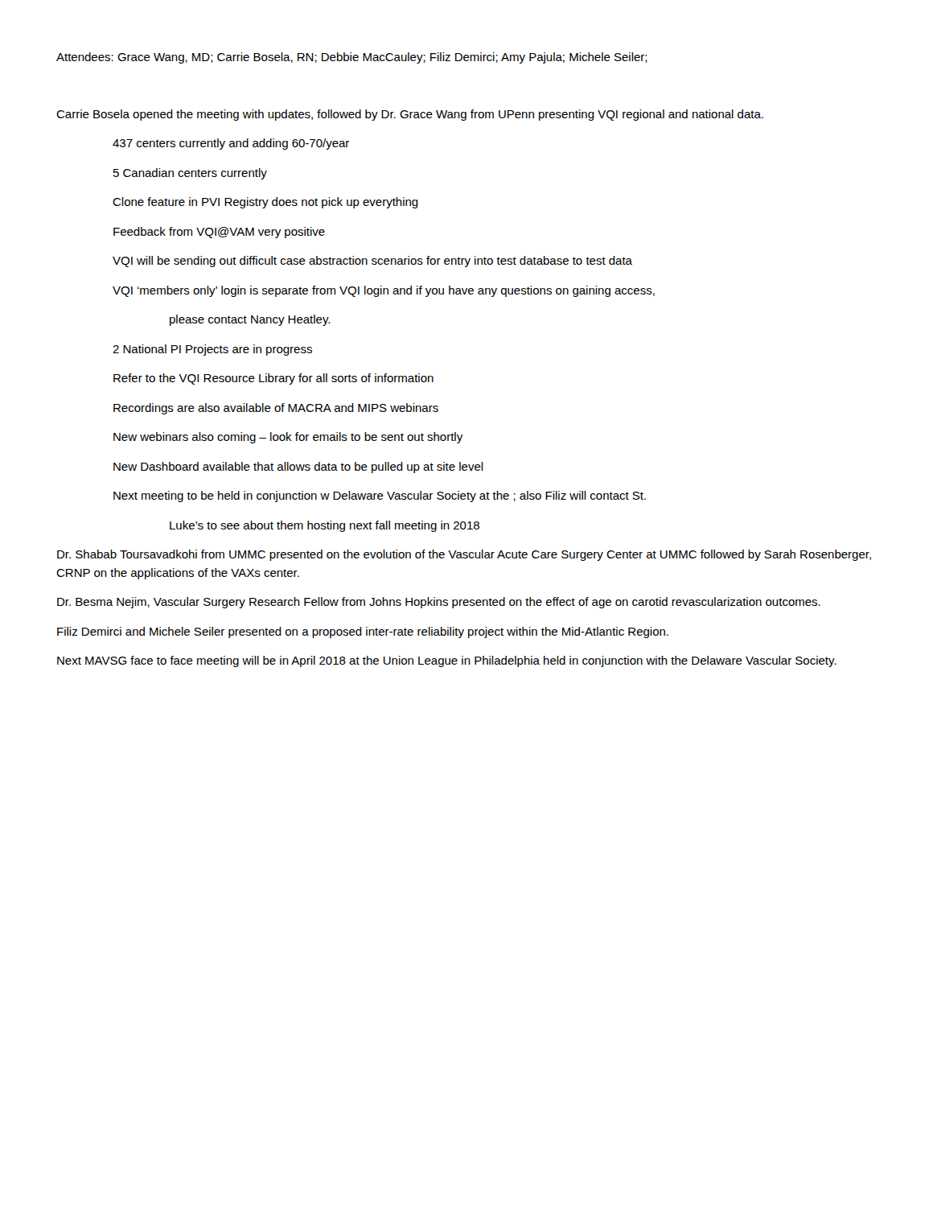Attendees: Grace Wang, MD; Carrie Bosela, RN; Debbie MacCauley; Filiz Demirci; Amy Pajula; Michele Seiler;
Carrie Bosela opened the meeting with updates, followed by Dr. Grace Wang from UPenn presenting VQI regional and national data.
437 centers currently and adding 60-70/year
5 Canadian centers currently
Clone feature in PVI Registry does not pick up everything
Feedback from VQI@VAM very positive
VQI will be sending out difficult case abstraction scenarios for entry into test database to test data
VQI ‘members only’ login is separate from VQI login and if you have any questions on gaining access, please contact Nancy Heatley.
2 National PI Projects are in progress
Refer to the VQI Resource Library for all sorts of information
Recordings are also available of MACRA and MIPS webinars
New webinars also coming – look for emails to be sent out shortly
New Dashboard available that allows data to be pulled up at site level
Next meeting to be held in conjunction w Delaware Vascular Society at the ; also Filiz will contact St. Luke’s to see about them hosting next fall meeting in 2018
Dr. Shabab Toursavadkohi from UMMC presented on the evolution of the Vascular Acute Care Surgery Center at UMMC followed by Sarah Rosenberger, CRNP on the applications of the VAXs center.
Dr. Besma Nejim, Vascular Surgery Research Fellow from Johns Hopkins presented on the effect of age on carotid revascularization outcomes.
Filiz Demirci and Michele Seiler presented on a proposed inter-rate reliability project within the Mid-Atlantic Region.
Next MAVSG face to face meeting will be in April 2018 at the Union League in Philadelphia held in conjunction with the Delaware Vascular Society.